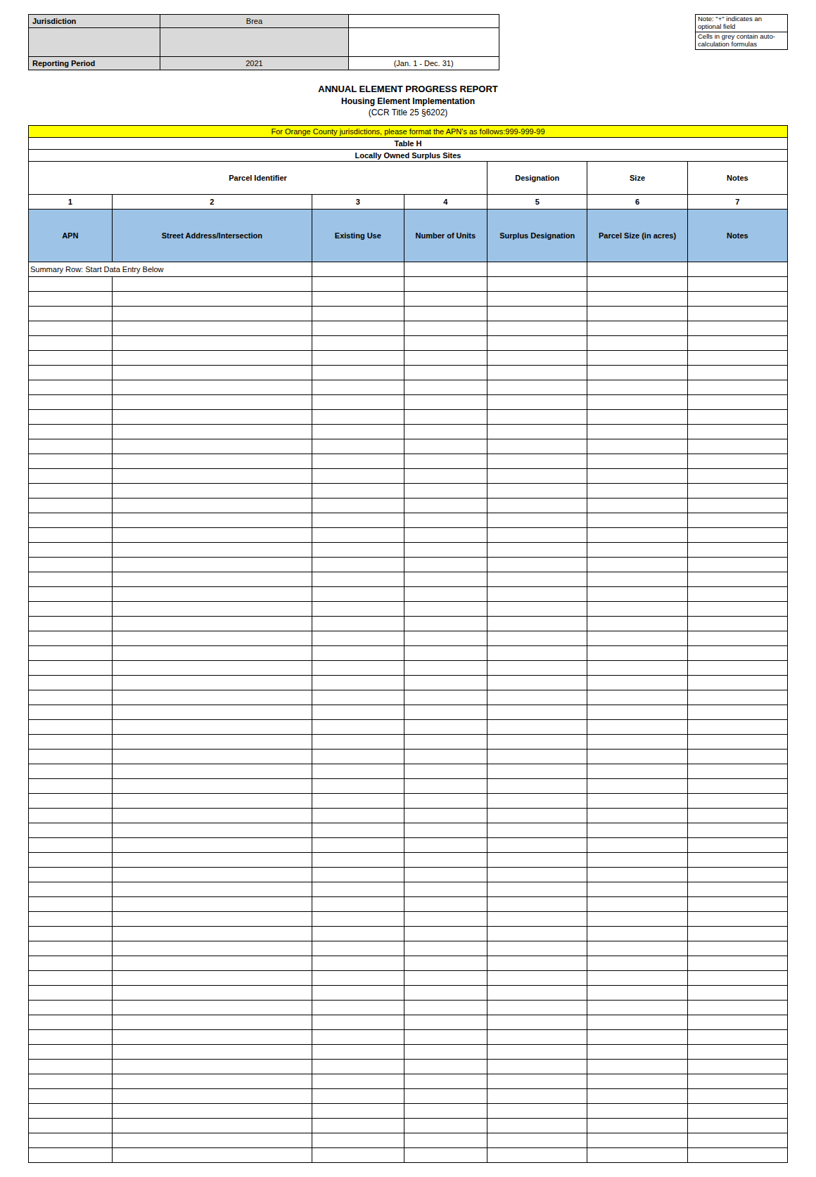| Jurisdiction | Brea | |
| Reporting Period | 2021 | (Jan. 1 - Dec. 31) |
Note: "+" indicates an optional field
Cells in grey contain auto-calculation formulas
ANNUAL ELEMENT PROGRESS REPORT
Housing Element Implementation
(CCR Title 25 §6202)
For Orange County jurisdictions, please format the APN's as follows:999-999-99
| Table H |
| Locally Owned Surplus Sites |
| Parcel Identifier | Designation | Size | Notes |
| 1 | 2 | 3 | 4 | 5 | 6 | 7 |
| APN | Street Address/Intersection | Existing Use | Number of Units | Surplus Designation | Parcel Size (in acres) | Notes |
| Summary Row: Start Data Entry Below | | | | | |